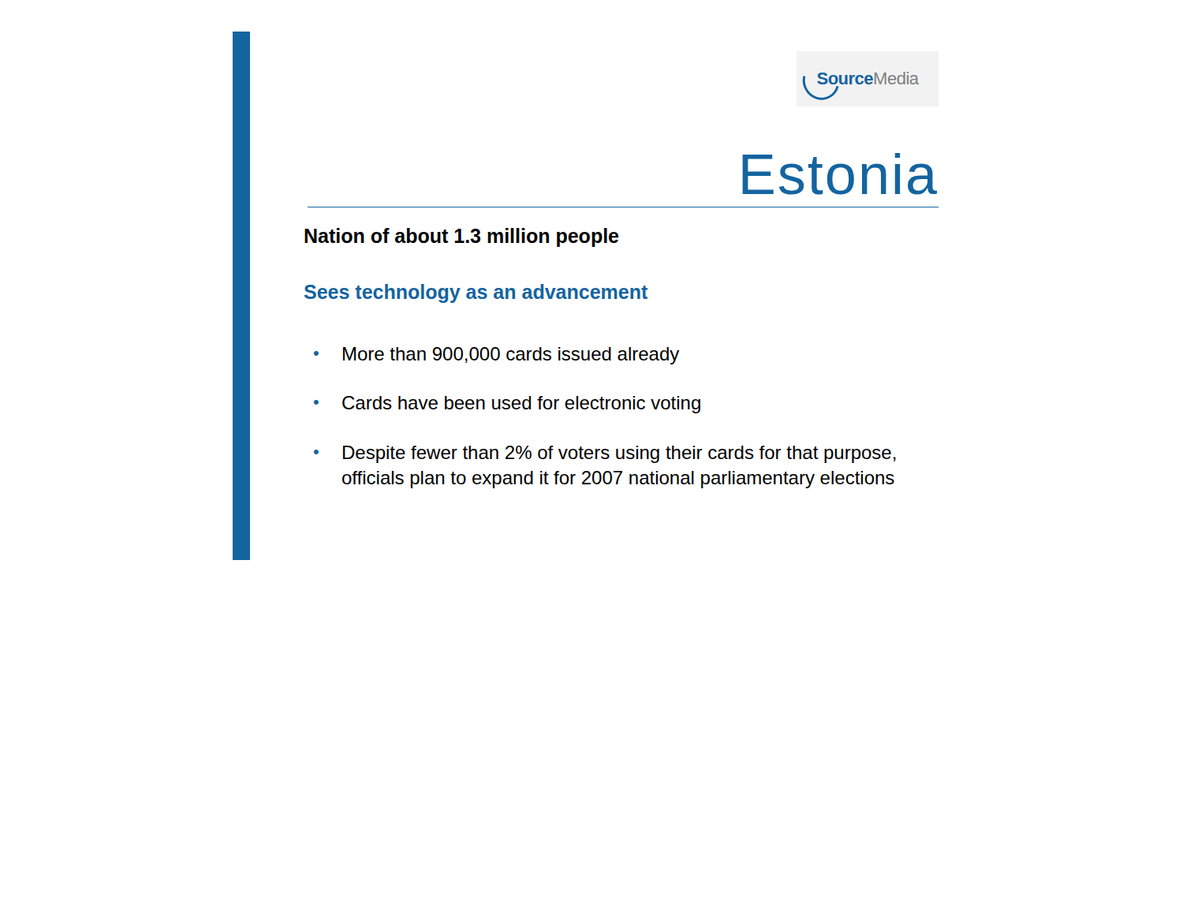Source Media
Estonia
Nation of about 1.3 million people
Sees technology as an advancement
More than 900,000 cards issued already
Cards have been used for electronic voting
Despite fewer than 2% of voters using their cards for that purpose, officials plan to expand it for 2007 national parliamentary elections